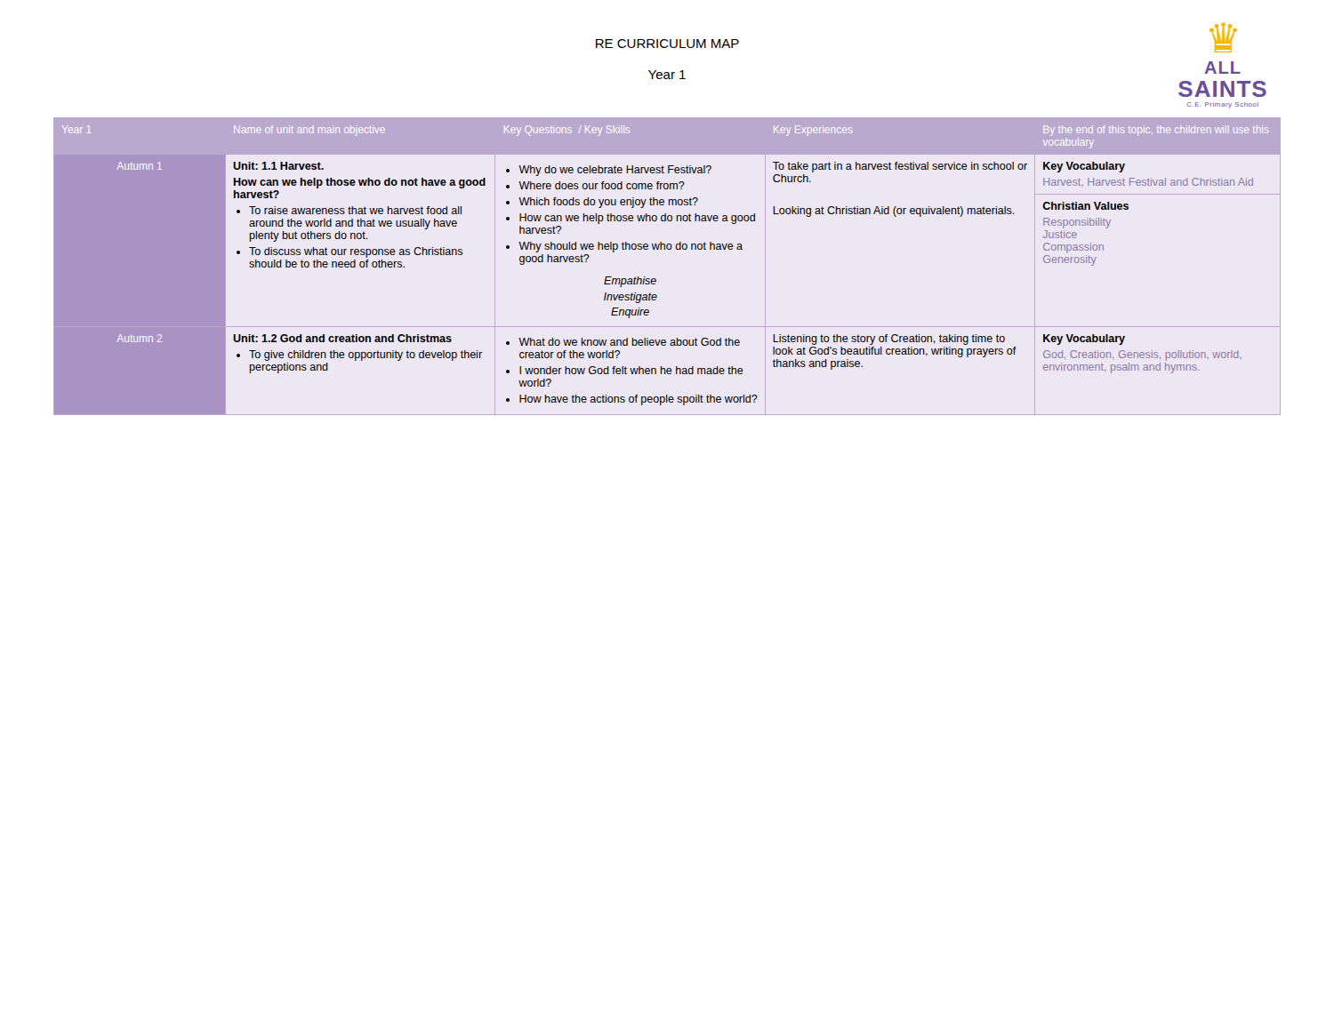♛
ALL
SAINTS
C.E. Primary School
RE CURRICULUM MAP
Year 1
| Year 1 | Name of unit and main objective | Key Questions / Key Skills | Key Experiences | By the end of this topic, the children will use this vocabulary |
| --- | --- | --- | --- | --- |
| Autumn 1 | Unit: 1.1 Harvest. How can we help those who do not have a good harvest? To raise awareness that we harvest food all around the world and that we usually have plenty but others do not. To discuss what our response as Christians should be to the need of others. | Why do we celebrate Harvest Festival? Where does our food come from? Which foods do you enjoy the most? How can we help those who do not have a good harvest? Why should we help those who do not have a good harvest? Empathise Investigate Enquire | To take part in a harvest festival service in school or Church. Looking at Christian Aid (or equivalent) materials. | Key Vocabulary Harvest, Harvest Festival and Christian Aid Christian Values Responsibility Justice Compassion Generosity |
| Autumn 2 | Unit: 1.2 God and creation and Christmas To give children the opportunity to develop their perceptions and | What do we know and believe about God the creator of the world? I wonder how God felt when he had made the world? How have the actions of people spoilt the world? | Listening to the story of Creation, taking time to look at God's beautiful creation, writing prayers of thanks and praise. | Key Vocabulary God, Creation, Genesis, pollution, world, environment, psalm and hymns. |